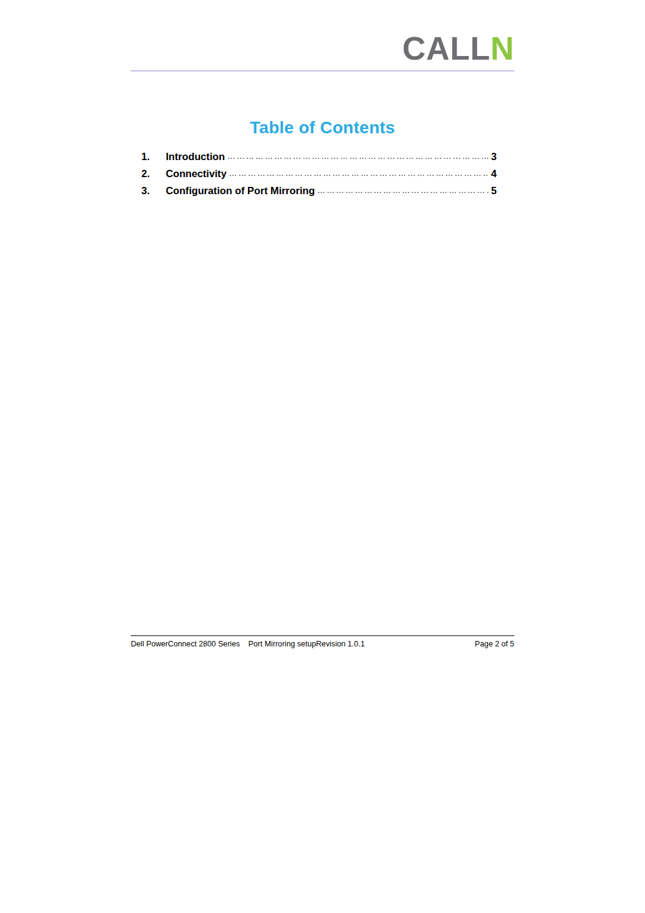CALLN
Table of Contents
1 Introduction …………………………………………………………………………………………………………………………………………………………………………………… 3
2 Connectivity …………………………………………………………………………………………………………………………………………………………………………………… 4
3 Configuration of Port Mirroring …………………………………………………………………………………………………………………………………………………………………………………… 5
Dell PowerConnect 2800 Series Port Mirroring setupRevision 1.0.1
Page 2 of 5